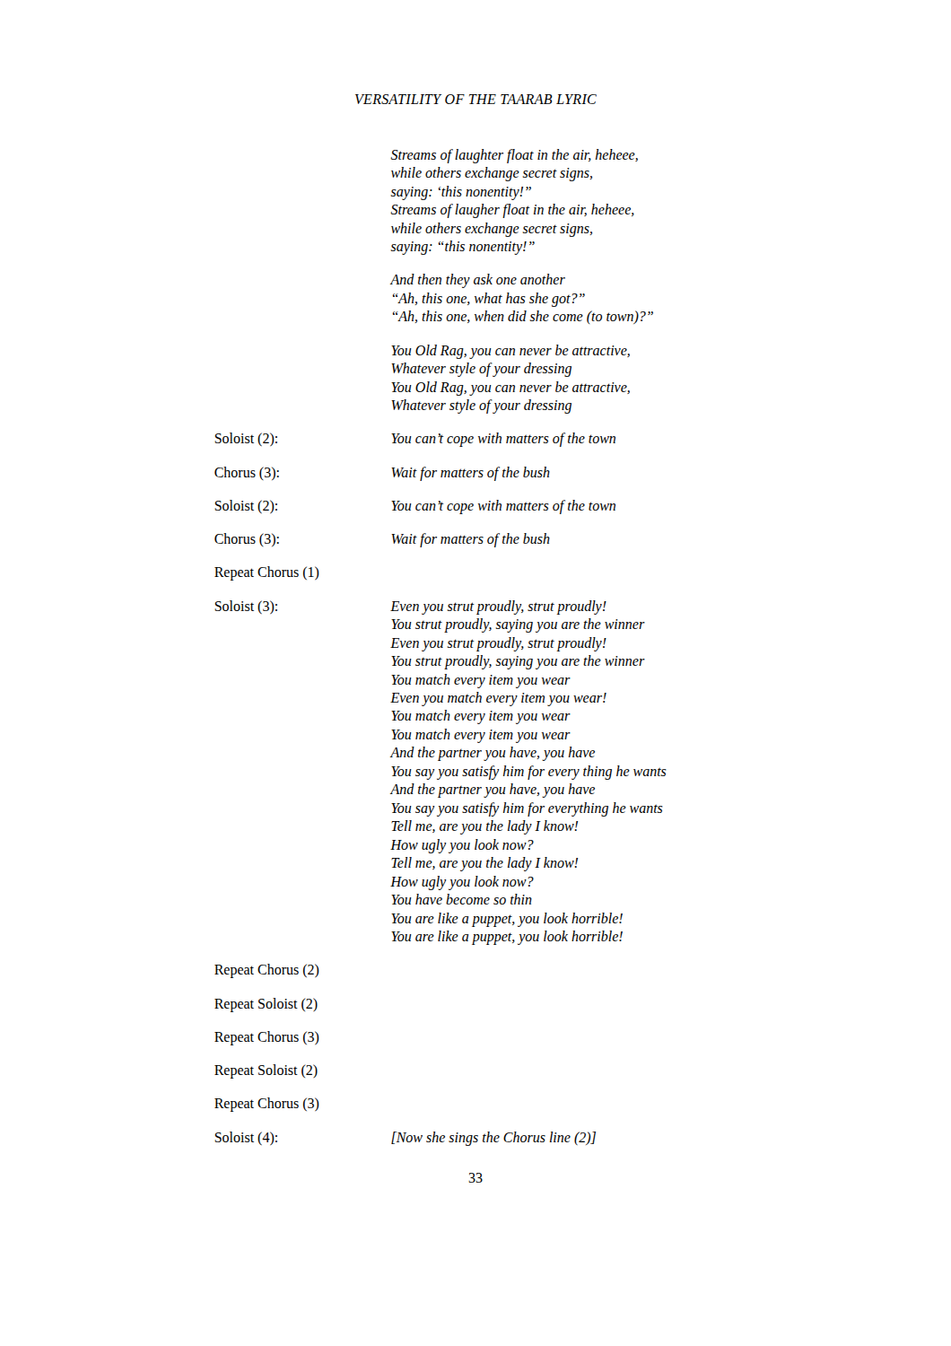VERSATILITY OF THE TAARAB LYRIC
Streams of laughter float in the air, heheee,
while others exchange secret signs,
saying: ‘this nonentity!”
Streams of laugher float in the air, heheee,
while others exchange secret signs,
saying: “this nonentity!”
And then they ask one another
“Ah, this one, what has she got?”
“Ah, this one, when did she come (to town)?”
You Old Rag, you can never be attractive,
Whatever style of your dressing
You Old Rag, you can never be attractive,
Whatever style of your dressing
Soloist (2):
You can’t cope with matters of the town
Chorus (3):
Wait for matters of the bush
Soloist (2):
You can’t cope with matters of the town
Chorus (3):
Wait for matters of the bush
Repeat Chorus (1)
Soloist (3):
Even you strut proudly, strut proudly!
You strut proudly, saying you are the winner
Even you strut proudly, strut proudly!
You strut proudly, saying you are the winner
You match every item you wear
Even you match every item you wear!
You match every item you wear
You match every item you wear
And the partner you have, you have
You say you satisfy him for every thing he wants
And the partner you have, you have
You say you satisfy him for everything he wants
Tell me, are you the lady I know!
How ugly you look now?
Tell me, are you the lady I know!
How ugly you look now?
You have become so thin
You are like a puppet, you look horrible!
You are like a puppet, you look horrible!
Repeat Chorus (2)
Repeat Soloist (2)
Repeat Chorus (3)
Repeat Soloist (2)
Repeat Chorus (3)
Soloist (4):
[Now she sings the Chorus line (2)]
33